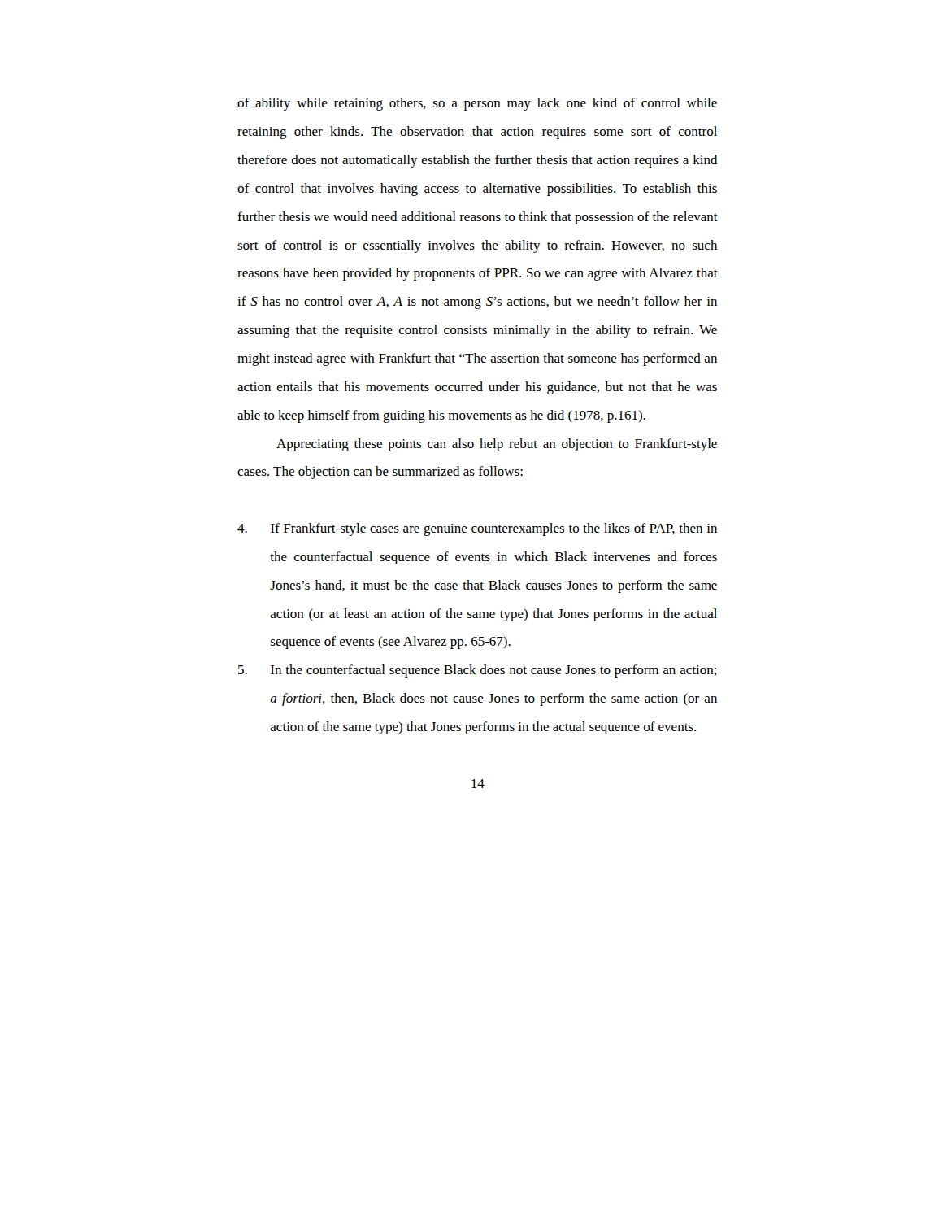of ability while retaining others, so a person may lack one kind of control while retaining other kinds. The observation that action requires some sort of control therefore does not automatically establish the further thesis that action requires a kind of control that involves having access to alternative possibilities. To establish this further thesis we would need additional reasons to think that possession of the relevant sort of control is or essentially involves the ability to refrain. However, no such reasons have been provided by proponents of PPR. So we can agree with Alvarez that if S has no control over A, A is not among S’s actions, but we needn’t follow her in assuming that the requisite control consists minimally in the ability to refrain. We might instead agree with Frankfurt that “The assertion that someone has performed an action entails that his movements occurred under his guidance, but not that he was able to keep himself from guiding his movements as he did (1978, p.161).
Appreciating these points can also help rebut an objection to Frankfurt-style cases. The objection can be summarized as follows:
4. If Frankfurt-style cases are genuine counterexamples to the likes of PAP, then in the counterfactual sequence of events in which Black intervenes and forces Jones’s hand, it must be the case that Black causes Jones to perform the same action (or at least an action of the same type) that Jones performs in the actual sequence of events (see Alvarez pp. 65-67).
5. In the counterfactual sequence Black does not cause Jones to perform an action; a fortiori, then, Black does not cause Jones to perform the same action (or an action of the same type) that Jones performs in the actual sequence of events.
14